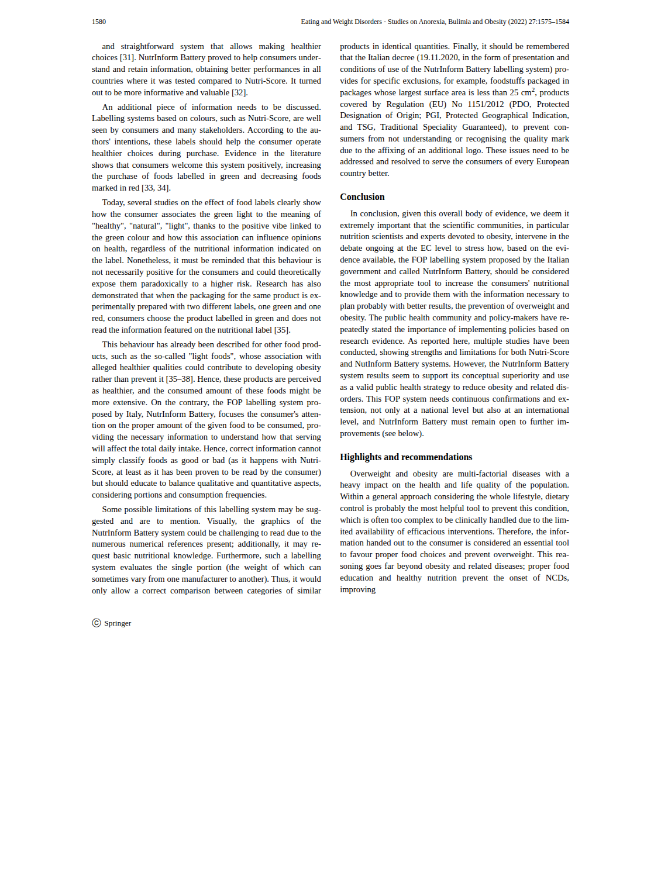1580
Eating and Weight Disorders - Studies on Anorexia, Bulimia and Obesity (2022) 27:1575–1584
and straightforward system that allows making healthier choices [31]. NutrInform Battery proved to help consumers understand and retain information, obtaining better performances in all countries where it was tested compared to Nutri-Score. It turned out to be more informative and valuable [32].
An additional piece of information needs to be discussed. Labelling systems based on colours, such as Nutri-Score, are well seen by consumers and many stakeholders. According to the authors' intentions, these labels should help the consumer operate healthier choices during purchase. Evidence in the literature shows that consumers welcome this system positively, increasing the purchase of foods labelled in green and decreasing foods marked in red [33, 34].
Today, several studies on the effect of food labels clearly show how the consumer associates the green light to the meaning of "healthy", "natural", "light", thanks to the positive vibe linked to the green colour and how this association can influence opinions on health, regardless of the nutritional information indicated on the label. Nonetheless, it must be reminded that this behaviour is not necessarily positive for the consumers and could theoretically expose them paradoxically to a higher risk. Research has also demonstrated that when the packaging for the same product is experimentally prepared with two different labels, one green and one red, consumers choose the product labelled in green and does not read the information featured on the nutritional label [35].
This behaviour has already been described for other food products, such as the so-called "light foods", whose association with alleged healthier qualities could contribute to developing obesity rather than prevent it [35–38]. Hence, these products are perceived as healthier, and the consumed amount of these foods might be more extensive. On the contrary, the FOP labelling system proposed by Italy, NutrInform Battery, focuses the consumer's attention on the proper amount of the given food to be consumed, providing the necessary information to understand how that serving will affect the total daily intake. Hence, correct information cannot simply classify foods as good or bad (as it happens with Nutri-Score, at least as it has been proven to be read by the consumer) but should educate to balance qualitative and quantitative aspects, considering portions and consumption frequencies.
Some possible limitations of this labelling system may be suggested and are to mention. Visually, the graphics of the NutrInform Battery system could be challenging to read due to the numerous numerical references present; additionally, it may request basic nutritional knowledge. Furthermore, such a labelling system evaluates the single portion (the weight of which can sometimes vary from one manufacturer to another). Thus, it would only allow a correct comparison between categories of similar products in identical quantities. Finally, it should be remembered that the Italian decree (19.11.2020, in the form of presentation and conditions of use of the NutrInform Battery labelling system) provides for specific exclusions, for example, foodstuffs packaged in packages whose largest surface area is less than 25 cm2, products covered by Regulation (EU) No 1151/2012 (PDO, Protected Designation of Origin; PGI, Protected Geographical Indication, and TSG, Traditional Speciality Guaranteed), to prevent consumers from not understanding or recognising the quality mark due to the affixing of an additional logo. These issues need to be addressed and resolved to serve the consumers of every European country better.
Conclusion
In conclusion, given this overall body of evidence, we deem it extremely important that the scientific communities, in particular nutrition scientists and experts devoted to obesity, intervene in the debate ongoing at the EC level to stress how, based on the evidence available, the FOP labelling system proposed by the Italian government and called NutrInform Battery, should be considered the most appropriate tool to increase the consumers' nutritional knowledge and to provide them with the information necessary to plan probably with better results, the prevention of overweight and obesity. The public health community and policy-makers have repeatedly stated the importance of implementing policies based on research evidence. As reported here, multiple studies have been conducted, showing strengths and limitations for both Nutri-Score and NutInform Battery systems. However, the NutrInform Battery system results seem to support its conceptual superiority and use as a valid public health strategy to reduce obesity and related disorders. This FOP system needs continuous confirmations and extension, not only at a national level but also at an international level, and NutrInform Battery must remain open to further improvements (see below).
Highlights and recommendations
Overweight and obesity are multi-factorial diseases with a heavy impact on the health and life quality of the population. Within a general approach considering the whole lifestyle, dietary control is probably the most helpful tool to prevent this condition, which is often too complex to be clinically handled due to the limited availability of efficacious interventions. Therefore, the information handed out to the consumer is considered an essential tool to favour proper food choices and prevent overweight. This reasoning goes far beyond obesity and related diseases; proper food education and healthy nutrition prevent the onset of NCDs, improving
ⓒ Springer